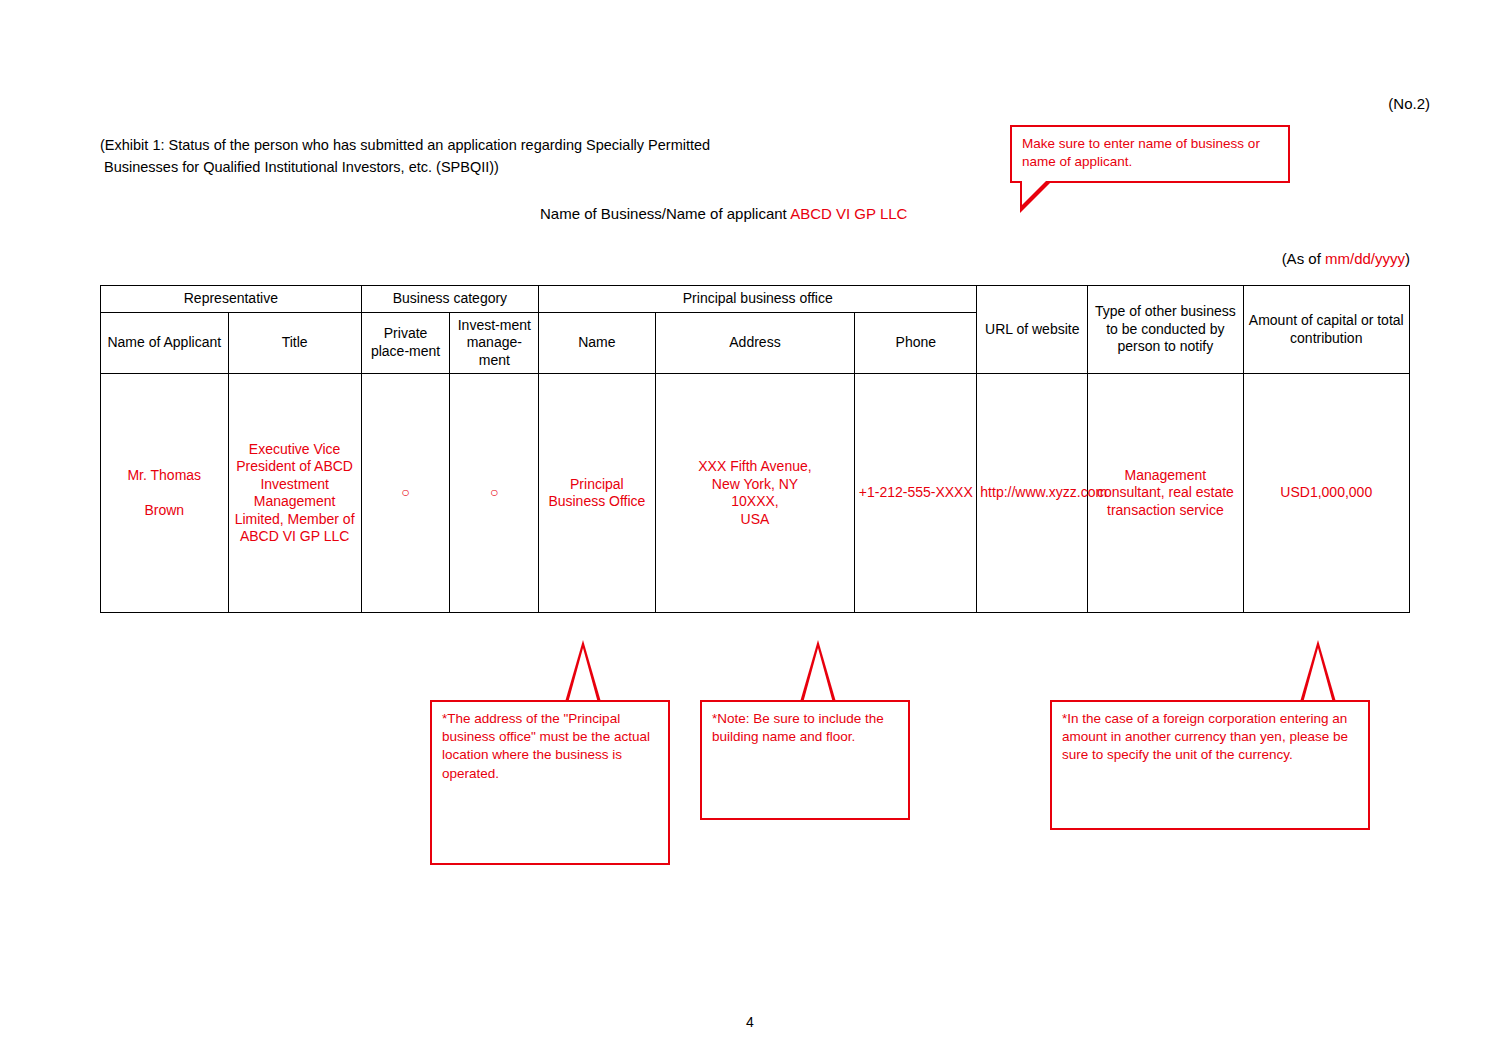(No.2)
(Exhibit 1: Status of the person who has submitted an application regarding Specially Permitted
Businesses for Qualified Institutional Investors, etc. (SPBQII))
Name of Business/Name of applicant ABCD VI GP LLC
(As of mm/dd/yyyy)
Make sure to enter name of business or name of applicant.
| Representative | Business category | Principal business office | URL of website | Type of other business to be conducted by person to notify | Amount of capital or total contribution |
| --- | --- | --- | --- | --- | --- |
| Name of Applicant | Title | Private place-ment | Invest-ment manage-ment | Name | Address | Phone |
| Mr. Thomas Brown | Executive Vice President of ABCD Investment Management Limited, Member of ABCD VI GP LLC | ○ | ○ | Principal Business Office | XXX Fifth Avenue, New York, NY 10XXX, USA | +1-212-555-XXXX | http://www.xyzz.com | Management consultant, real estate transaction service | USD1,000,000 |
*The address of the "Principal business office" must be the actual location where the business is operated.
*Note: Be sure to include the building name and floor.
*In the case of a foreign corporation entering an amount in another currency than yen, please be sure to specify the unit of the currency.
4